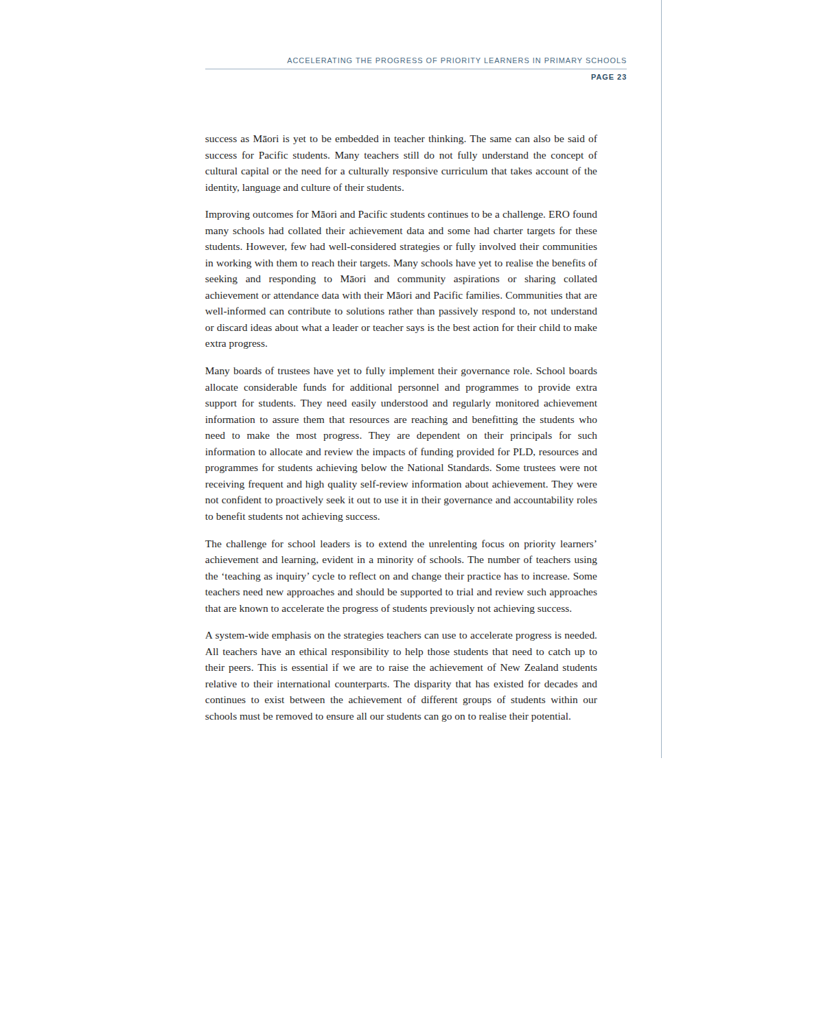Accelerating the Progress of Priority Learners in Primary Schools
Page 23
success as Māori is yet to be embedded in teacher thinking. The same can also be said of success for Pacific students. Many teachers still do not fully understand the concept of cultural capital or the need for a culturally responsive curriculum that takes account of the identity, language and culture of their students.
Improving outcomes for Māori and Pacific students continues to be a challenge. ERO found many schools had collated their achievement data and some had charter targets for these students. However, few had well-considered strategies or fully involved their communities in working with them to reach their targets. Many schools have yet to realise the benefits of seeking and responding to Māori and community aspirations or sharing collated achievement or attendance data with their Māori and Pacific families. Communities that are well-informed can contribute to solutions rather than passively respond to, not understand or discard ideas about what a leader or teacher says is the best action for their child to make extra progress.
Many boards of trustees have yet to fully implement their governance role. School boards allocate considerable funds for additional personnel and programmes to provide extra support for students. They need easily understood and regularly monitored achievement information to assure them that resources are reaching and benefitting the students who need to make the most progress. They are dependent on their principals for such information to allocate and review the impacts of funding provided for PLD, resources and programmes for students achieving below the National Standards. Some trustees were not receiving frequent and high quality self-review information about achievement. They were not confident to proactively seek it out to use it in their governance and accountability roles to benefit students not achieving success.
The challenge for school leaders is to extend the unrelenting focus on priority learners’ achievement and learning, evident in a minority of schools. The number of teachers using the ‘teaching as inquiry’ cycle to reflect on and change their practice has to increase. Some teachers need new approaches and should be supported to trial and review such approaches that are known to accelerate the progress of students previously not achieving success.
A system-wide emphasis on the strategies teachers can use to accelerate progress is needed. All teachers have an ethical responsibility to help those students that need to catch up to their peers. This is essential if we are to raise the achievement of New Zealand students relative to their international counterparts. The disparity that has existed for decades and continues to exist between the achievement of different groups of students within our schools must be removed to ensure all our students can go on to realise their potential.